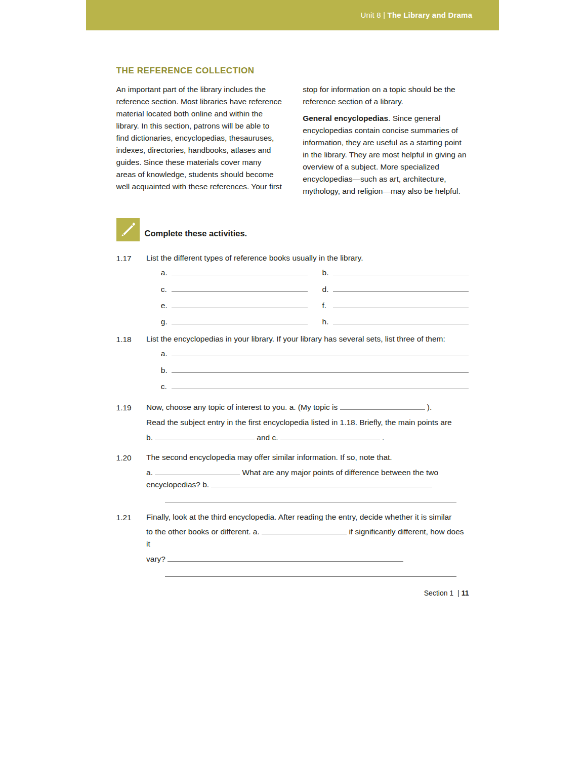Unit 8 | The Library and Drama
The Reference Collection
An important part of the library includes the reference section. Most libraries have reference material located both online and within the library. In this section, patrons will be able to find dictionaries, encyclopedias, thesauruses, indexes, directories, handbooks, atlases and guides. Since these materials cover many areas of knowledge, students should become well acquainted with these references. Your first stop for information on a topic should be the reference section of a library.
General encyclopedias. Since general encyclopedias contain concise summaries of information, they are useful as a starting point in the library. They are most helpful in giving an overview of a subject. More specialized encyclopedias—such as art, architecture, mythology, and religion—may also be helpful.
Complete these activities.
1.17
List the different types of reference books usually in the library.
a.
b.
c.
d.
e.
f.
g.
h.
1.18
List the encyclopedias in your library. If your library has several sets, list three of them:
a.
b.
c.
1.19
Now, choose any topic of interest to you. a. (My topic is ).
Read the subject entry in the first encyclopedia listed in 1.18. Briefly, the main points are
b. and c. .
1.20
The second encyclopedia may offer similar information. If so, note that.
a. What are any major points of difference between the two encyclopedias? b.
1.21
Finally, look at the third encyclopedia. After reading the entry, decide whether it is similar
to the other books or different. a. if significantly different, how does it
vary?
Section 1 |11